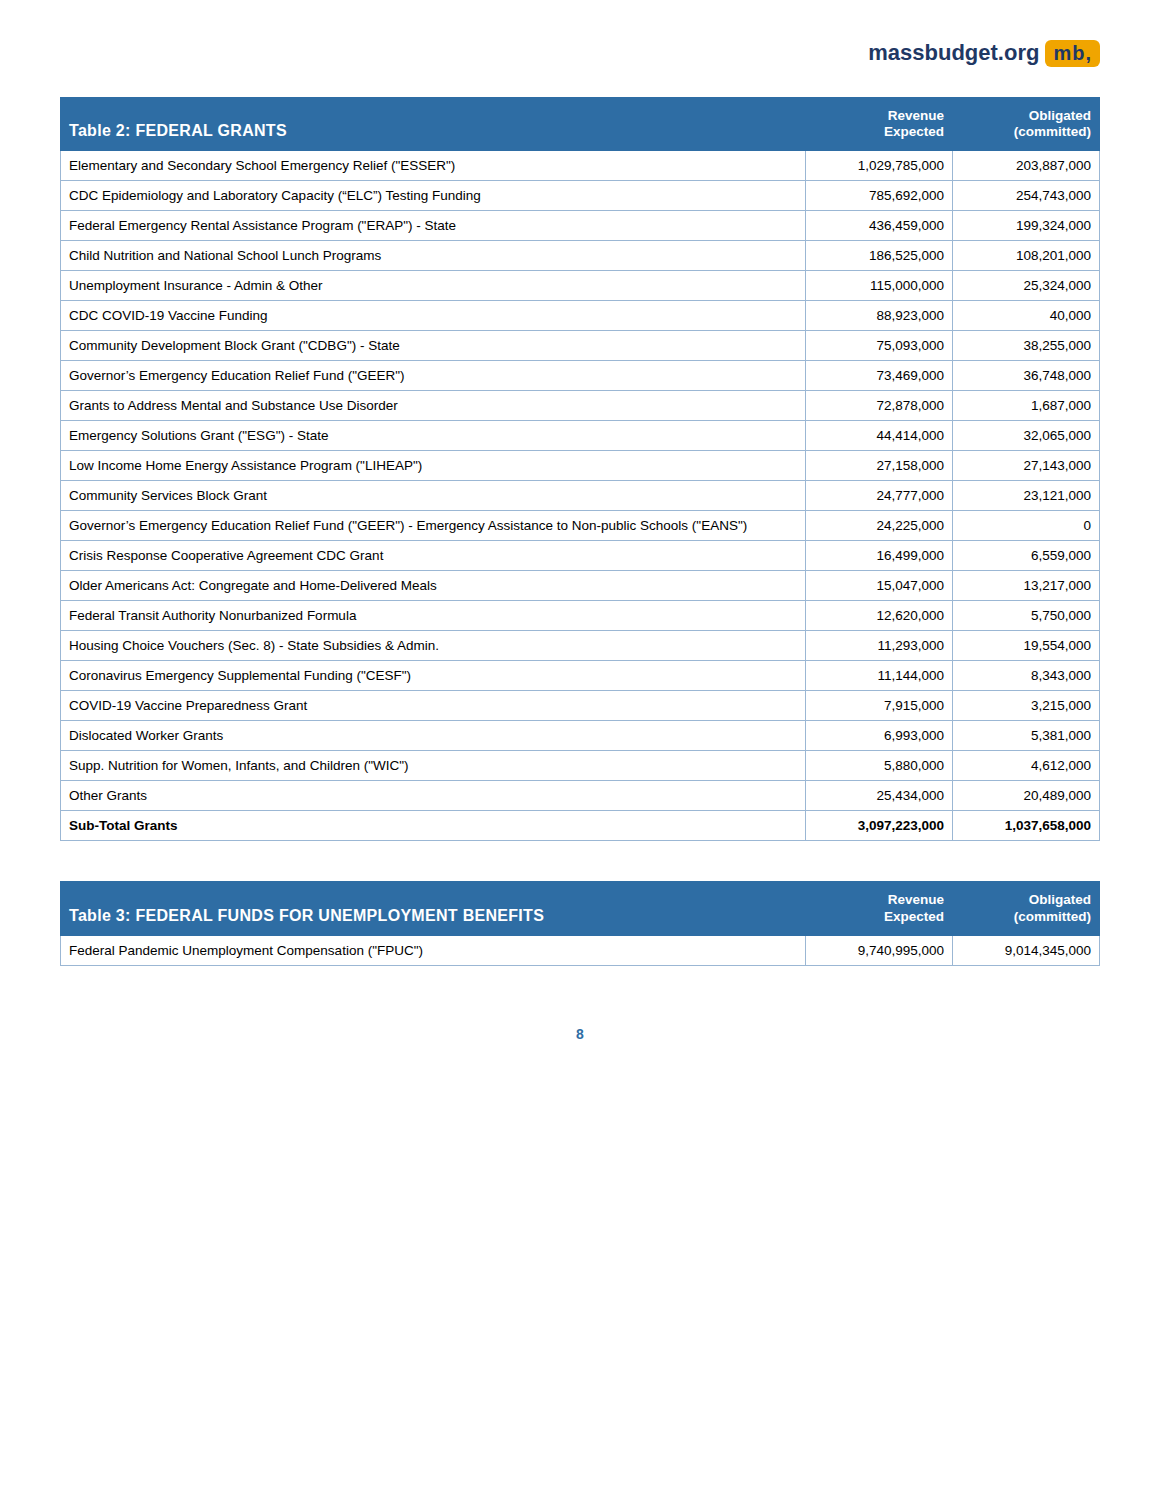massbudget. org mb,
| Table 2: FEDERAL GRANTS | Revenue Expected | Obligated (committed) |
| --- | --- | --- |
| Elementary and Secondary School Emergency Relief ("ESSER") | 1,029,785,000 | 203,887,000 |
| CDC Epidemiology and Laboratory Capacity (“ELC”) Testing Funding | 785,692,000 | 254,743,000 |
| Federal Emergency Rental Assistance Program ("ERAP") - State | 436,459,000 | 199,324,000 |
| Child Nutrition and National School Lunch Programs | 186,525,000 | 108,201,000 |
| Unemployment Insurance - Admin & Other | 115,000,000 | 25,324,000 |
| CDC COVID-19 Vaccine Funding | 88,923,000 | 40,000 |
| Community Development Block Grant ("CDBG") - State | 75,093,000 | 38,255,000 |
| Governor’s Emergency Education Relief Fund ("GEER") | 73,469,000 | 36,748,000 |
| Grants to Address Mental and Substance Use Disorder | 72,878,000 | 1,687,000 |
| Emergency Solutions Grant ("ESG") - State | 44,414,000 | 32,065,000 |
| Low Income Home Energy Assistance Program ("LIHEAP") | 27,158,000 | 27,143,000 |
| Community Services Block Grant | 24,777,000 | 23,121,000 |
| Governor’s Emergency Education Relief Fund ("GEER") - Emergency Assistance to Non-public Schools ("EANS") | 24,225,000 | 0 |
| Crisis Response Cooperative Agreement CDC Grant | 16,499,000 | 6,559,000 |
| Older Americans Act: Congregate and Home-Delivered Meals | 15,047,000 | 13,217,000 |
| Federal Transit Authority Nonurbanized Formula | 12,620,000 | 5,750,000 |
| Housing Choice Vouchers (Sec. 8) - State Subsidies & Admin. | 11,293,000 | 19,554,000 |
| Coronavirus Emergency Supplemental Funding ("CESF") | 11,144,000 | 8,343,000 |
| COVID-19 Vaccine Preparedness Grant | 7,915,000 | 3,215,000 |
| Dislocated Worker Grants | 6,993,000 | 5,381,000 |
| Supp. Nutrition for Women, Infants, and Children ("WIC") | 5,880,000 | 4,612,000 |
| Other Grants | 25,434,000 | 20,489,000 |
| Sub-Total Grants | 3,097,223,000 | 1,037,658,000 |
| Table 3: FEDERAL FUNDS FOR UNEMPLOYMENT BENEFITS | Revenue Expected | Obligated (committed) |
| --- | --- | --- |
| Federal Pandemic Unemployment Compensation ("FPUC") | 9,740,995,000 | 9,014,345,000 |
8